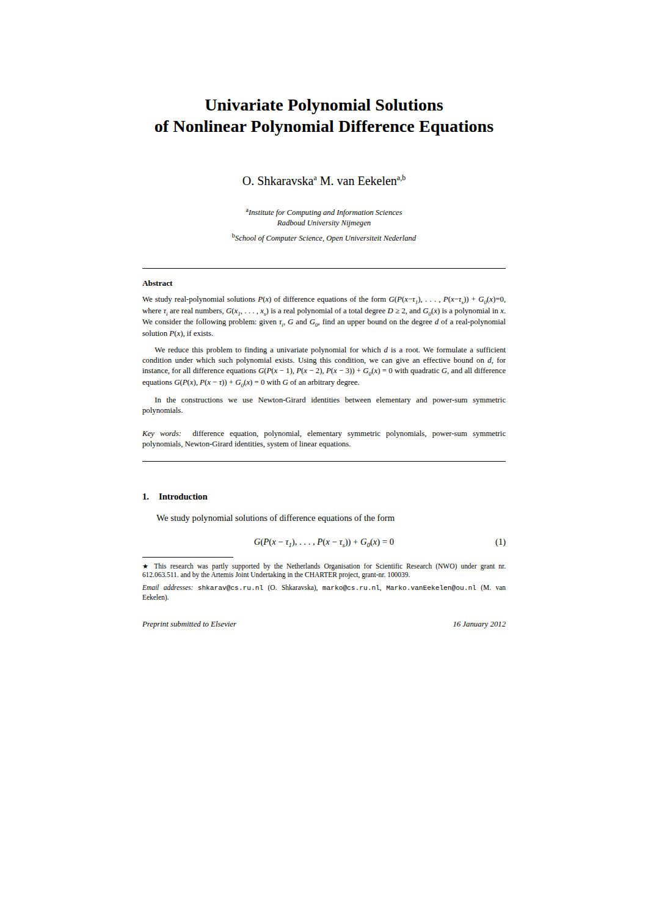Univariate Polynomial Solutions
of Nonlinear Polynomial Difference Equations
O. Shkaravskaa M. van Eekelena,b
aInstitute for Computing and Information Sciences Radboud University Nijmegen bSchool of Computer Science, Open Universiteit Nederland
Abstract
We study real-polynomial solutions P(x) of difference equations of the form G(P(x−τ1), . . . , P(x−τs)) + G0(x)=0, where τi are real numbers, G(x1, . . . , xs) is a real polynomial of a total degree D ≥ 2, and G0(x) is a polynomial in x. We consider the following problem: given τi, G and G0, find an upper bound on the degree d of a real-polynomial solution P(x), if exists.
We reduce this problem to finding a univariate polynomial for which d is a root. We formulate a sufficient condition under which such polynomial exists. Using this condition, we can give an effective bound on d, for instance, for all difference equations G(P(x − 1), P(x − 2), P(x − 3)) + G0(x) = 0 with quadratic G, and all difference equations G(P(x), P(x − τ)) + G0(x) = 0 with G of an arbitrary degree.
In the constructions we use Newton-Girard identities between elementary and power-sum symmetric polynomials.
Key words: difference equation, polynomial, elementary symmetric polynomials, power-sum symmetric polynomials, Newton-Girard identities, system of linear equations.
1. Introduction
We study polynomial solutions of difference equations of the form
G(P(x − τ1), . . . , P(x − τs)) + G0(x) = 0 (1)
★ This research was partly supported by the Netherlands Organisation for Scientific Research (NWO) under grant nr. 612.063.511. and by the Artemis Joint Undertaking in the CHARTER project, grant-nr. 100039.
Email addresses: shkarav@cs.ru.nl (O. Shkaravska), marko@cs.ru.nl, Marko.vanEekelen@ou.nl (M. van Eekelen).
Preprint submitted to Elsevier 16 January 2012